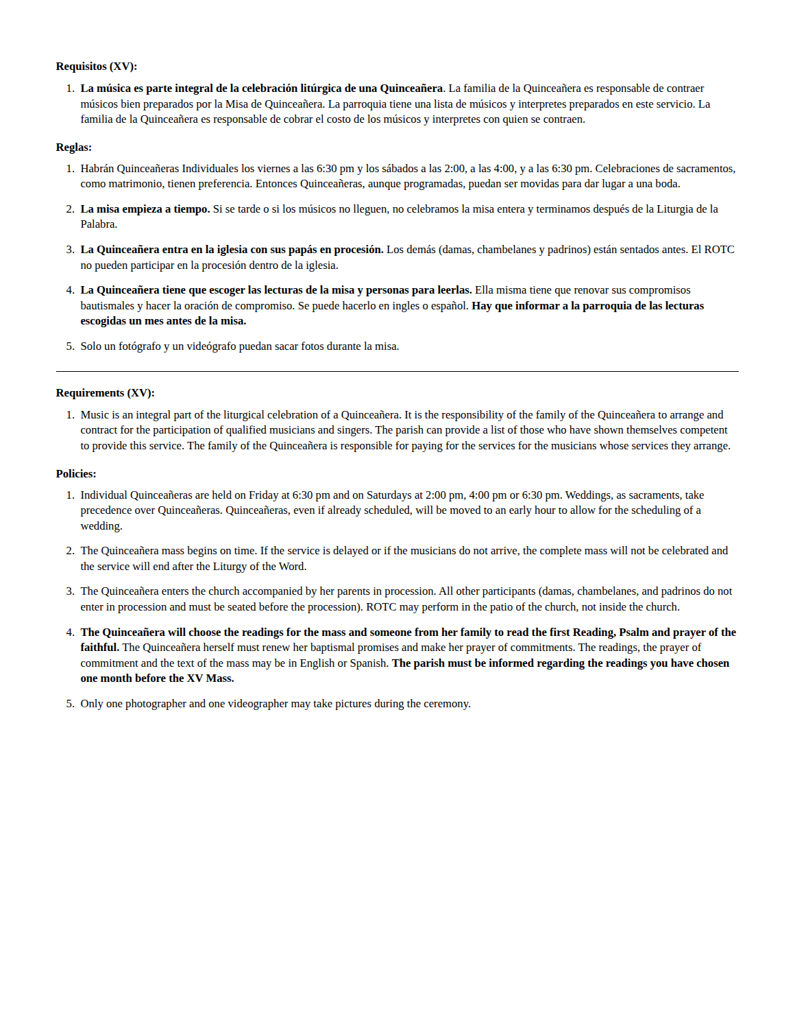Requisitos (XV):
La música es parte integral de la celebración litúrgica de una Quinceañera. La familia de la Quinceañera es responsable de contraer músicos bien preparados por la Misa de Quinceañera. La parroquia tiene una lista de músicos y interpretes preparados en este servicio. La familia de la Quinceañera es responsable de cobrar el costo de los músicos y interpretes con quien se contraen.
Reglas:
Habrán Quinceañeras Individuales los viernes a las 6:30 pm y los sábados a las 2:00, a las 4:00, y a las 6:30 pm. Celebraciones de sacramentos, como matrimonio, tienen preferencia. Entonces Quinceañeras, aunque programadas, puedan ser movidas para dar lugar a una boda.
La misa empieza a tiempo. Si se tarde o si los músicos no lleguen, no celebramos la misa entera y terminamos después de la Liturgia de la Palabra.
La Quinceañera entra en la iglesia con sus papás en procesión. Los demás (damas, chambelanes y padrinos) están sentados antes. El ROTC no pueden participar en la procesión dentro de la iglesia.
La Quinceañera tiene que escoger las lecturas de la misa y personas para leerlas. Ella misma tiene que renovar sus compromisos bautismales y hacer la oración de compromiso. Se puede hacerlo en ingles o español. Hay que informar a la parroquia de las lecturas escogidas un mes antes de la misa.
Solo un fotógrafo y un videógrafo puedan sacar fotos durante la misa.
Requirements (XV):
Music is an integral part of the liturgical celebration of a Quinceañera. It is the responsibility of the family of the Quinceañera to arrange and contract for the participation of qualified musicians and singers. The parish can provide a list of those who have shown themselves competent to provide this service. The family of the Quinceañera is responsible for paying for the services for the musicians whose services they arrange.
Policies:
Individual Quinceañeras are held on Friday at 6:30 pm and on Saturdays at 2:00 pm, 4:00 pm or 6:30 pm. Weddings, as sacraments, take precedence over Quinceañeras. Quinceañeras, even if already scheduled, will be moved to an early hour to allow for the scheduling of a wedding.
The Quinceañera mass begins on time. If the service is delayed or if the musicians do not arrive, the complete mass will not be celebrated and the service will end after the Liturgy of the Word.
The Quinceañera enters the church accompanied by her parents in procession. All other participants (damas, chambelanes, and padrinos do not enter in procession and must be seated before the procession). ROTC may perform in the patio of the church, not inside the church.
The Quinceañera will choose the readings for the mass and someone from her family to read the first Reading, Psalm and prayer of the faithful. The Quinceañera herself must renew her baptismal promises and make her prayer of commitments. The readings, the prayer of commitment and the text of the mass may be in English or Spanish. The parish must be informed regarding the readings you have chosen one month before the XV Mass.
Only one photographer and one videographer may take pictures during the ceremony.